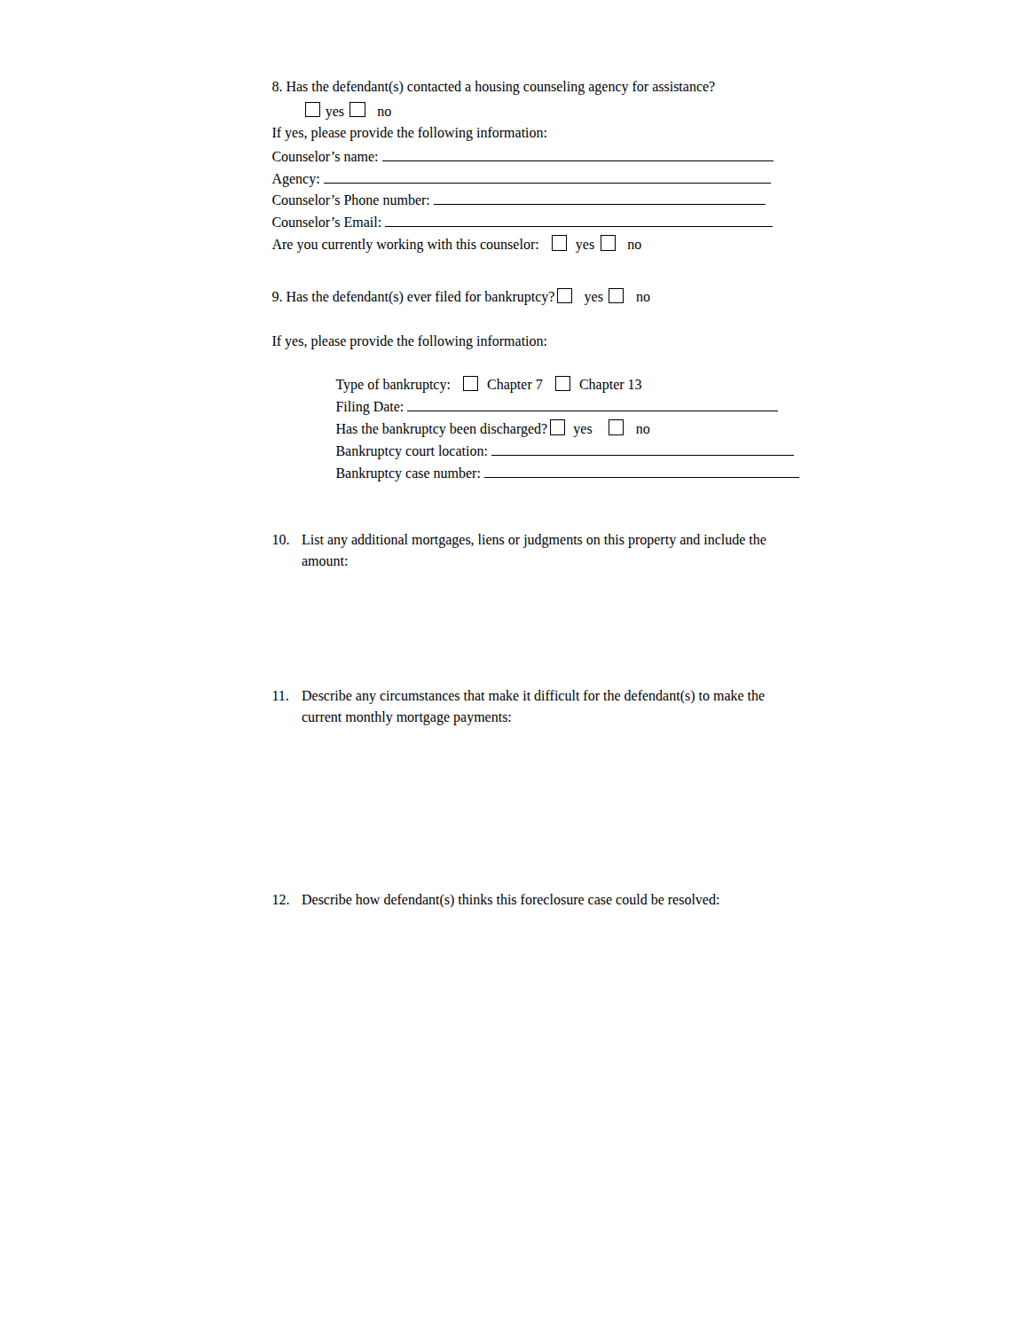8. Has the defendant(s) contacted a housing counseling agency for assistance?
yes no
If yes, please provide the following information:
Counselor’s name:
Agency:
Counselor’s Phone number:
Counselor’s Email:
Are you currently working with this counselor: yes no
9. Has the defendant(s) ever filed for bankruptcy? yes no
If yes, please provide the following information:
Type of bankruptcy: Chapter 7 Chapter 13
Filing Date:
Has the bankruptcy been discharged? yes no
Bankruptcy court location:
Bankruptcy case number:
10.
List any additional mortgages, liens or judgments on this property and include the amount:
11.
Describe any circumstances that make it difficult for the defendant(s) to make the current monthly mortgage payments:
12.
Describe how defendant(s) thinks this foreclosure case could be resolved: